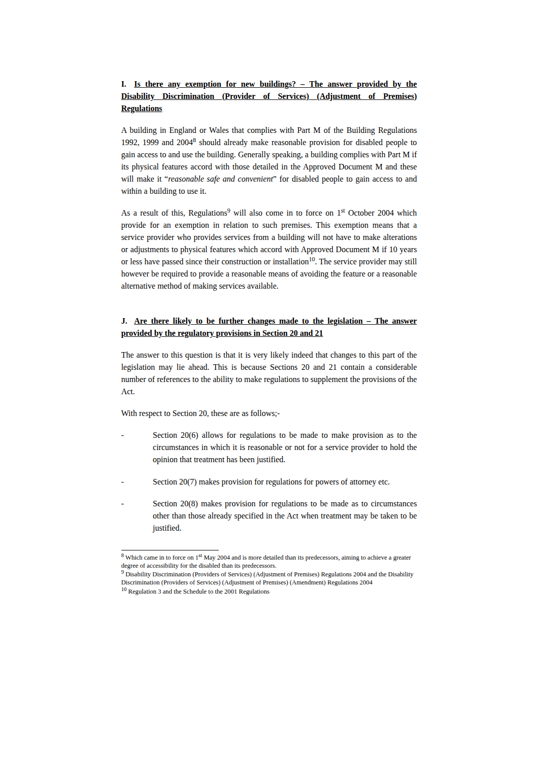I. Is there any exemption for new buildings? – The answer provided by the Disability Discrimination (Provider of Services) (Adjustment of Premises) Regulations
A building in England or Wales that complies with Part M of the Building Regulations 1992, 1999 and 20048 should already make reasonable provision for disabled people to gain access to and use the building. Generally speaking, a building complies with Part M if its physical features accord with those detailed in the Approved Document M and these will make it “reasonable safe and convenient” for disabled people to gain access to and within a building to use it.
As a result of this, Regulations9 will also come in to force on 1st October 2004 which provide for an exemption in relation to such premises. This exemption means that a service provider who provides services from a building will not have to make alterations or adjustments to physical features which accord with Approved Document M if 10 years or less have passed since their construction or installation10. The service provider may still however be required to provide a reasonable means of avoiding the feature or a reasonable alternative method of making services available.
J. Are there likely to be further changes made to the legislation – The answer provided by the regulatory provisions in Section 20 and 21
The answer to this question is that it is very likely indeed that changes to this part of the legislation may lie ahead. This is because Sections 20 and 21 contain a considerable number of references to the ability to make regulations to supplement the provisions of the Act.
With respect to Section 20, these are as follows;-
Section 20(6) allows for regulations to be made to make provision as to the circumstances in which it is reasonable or not for a service provider to hold the opinion that treatment has been justified.
Section 20(7) makes provision for regulations for powers of attorney etc.
Section 20(8) makes provision for regulations to be made as to circumstances other than those already specified in the Act when treatment may be taken to be justified.
8 Which came in to force on 1st May 2004 and is more detailed than its predecessors, aiming to achieve a greater degree of accessibility for the disabled than its predecessors.
9 Disability Discrimination (Providers of Services) (Adjustment of Premises) Regulations 2004 and the Disability Discrimination (Providers of Services) (Adjustment of Premises) (Amendment) Regulations 2004
10 Regulation 3 and the Schedule to the 2001 Regulations